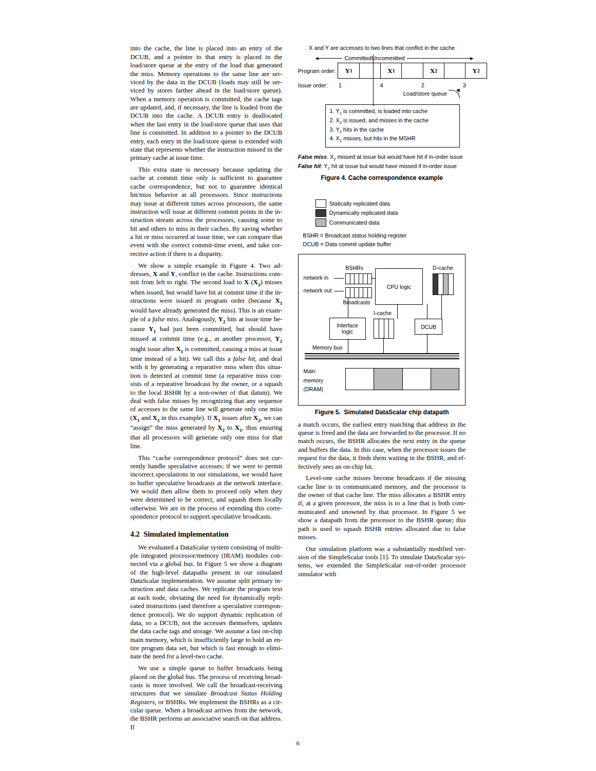into the cache, the line is placed into an entry of the DCUB, and a pointer to that entry is placed in the load/store queue at the entry of the load that generated the miss. Memory operations to the same line are serviced by the data in the DCUB (loads may still be serviced by stores farther ahead in the load/store queue). When a memory operation is committed, the cache tags are updated, and, if necessary, the line is loaded from the DCUB into the cache. A DCUB entry is deallocated when the last entry in the load/store queue that uses that line is committed. In addition to a pointer to the DCUB entry, each entry in the load/store queue is extended with state that represents whether the instruction missed in the primary cache at issue time.
This extra state is necessary because updating the cache at commit time only is sufficient to guarantee cache correspondence, but not to guarantee identical hit/miss behavior at all processors. Since instructions may issue at different times across processors, the same instruction will issue at different commit points in the instruction stream across the processors, causing some to hit and others to miss in their caches. By saving whether a hit or miss occurred at issue time, we can compare that event with the correct commit-time event, and take corrective action if there is a disparity.
We show a simple example in Figure 4. Two addresses, X and Y, conflict in the cache. Instructions commit from left to right. The second load to X (X2) misses when issued, but would have hit at commit time if the instructions were issued in program order (because X1 would have already generated the miss). This is an example of a false miss. Analogously, Y2 hits at issue time because Y1 had just been committed, but should have missed at commit time (e.g., at another processor, Y2 might issue after X1 is committed, causing a miss at issue time instead of a hit). We call this a false hit, and deal with it by generating a reparative miss when this situation is detected at commit time (a reparative miss consists of a reparative broadcast by the owner, or a squash to the local BSHR by a non-owner of that datum). We deal with false misses by recognizing that any sequence of accesses to the same line will generate only one miss (X1 and X2 in this example). If X1 issues after X2, we can “assign” the miss generated by X2 to X1, thus ensuring that all processors will generate only one miss for that line.
This “cache correspondence protocol” does not currently handle speculative accesses; if we were to permit incorrect speculations in our simulations, we would have to buffer speculative broadcasts at the network interface. We would then allow them to proceed only when they were determined to be correct, and squash them locally otherwise. We are in the process of extending this correspondence protocol to support speculative broadcasts.
4.2 Simulated implementation
We evaluated a DataScalar system consisting of multiple integrated processor/memory (IRAM) modules connected via a global bus. In Figure 5 we show a diagram of the high-level datapaths present in our simulated DataScalar implementation. We assume split primary instruction and data caches. We replicate the program text at each node, obviating the need for dynamically replicated instructions (and therefore a speculative correspondence protocol). We do support dynamic replication of data, so a DCUB, not the accesses themselves, updates the data cache tags and storage. We assume a fast on-chip main memory, which is insufficiently large to hold an entire program data set, but which is fast enough to eliminate the need for a level-two cache.
We use a simple queue to buffer broadcasts being placed on the global bus. The process of receiving broadcasts is more involved. We call the broadcast-receiving structures that we simulate Broadcast Status Holding Registers, or BSHRs. We implement the BSHRs as a circular queue. When a broadcast arrives from the network, the BSHR performs an associative search on that address. If
X and Y are accesses to two lines that conflict in the cache
Committed
Uncommitted
Program order:
Y1
X1
X2
Y2
Issue order:
1
4
2
3
Load/store queue
1. Y1 is committed, is loaded into cache
2. X2 is issued, and misses in the cache
3. Y2 hits in the cache
4. X1 misses, but hits in the MSHR
False miss: X2 missed at issue but would have hit if in-order issue
False hit: Y2 hit at issue but would have missed if in-order issue
Figure 4. Cache correspondence example
Statically replicated data
Dynamically replicated data
Communicated data
BSHR = Broadcast status holding register
DCUB = Data commit update buffer
CPU logic
D-cache
BSHRs
Broadcasts
network in
network out
I-cache
DCUB
Interface
logic
Memory bus
Main
memory
(DRAM)
Figure 5. Simulated DataScalar chip datapath
a match occurs, the earliest entry matching that address in the queue is freed and the data are forwarded to the processor. If no match occurs, the BSHR allocates the next entry in the queue and buffers the data. In this case, when the processor issues the request for the data, it finds them waiting in the BSHR, and effectively sees an on-chip hit.
Level-one cache misses become broadcasts if the missing cache line is in communicated memory, and the processor is the owner of that cache line. The miss allocates a BSHR entry if, at a given processor, the miss is to a line that is both communicated and unowned by that processor. In Figure 5 we show a datapath from the processor to the BSHR queue; this path is used to squash BSHR entries allocated due to false misses.
Our simulation platform was a substantially modified version of the SimpleScalar tools [1]. To simulate DataScalar systems, we extended the SimpleScalar out-of-order processor simulator with
6